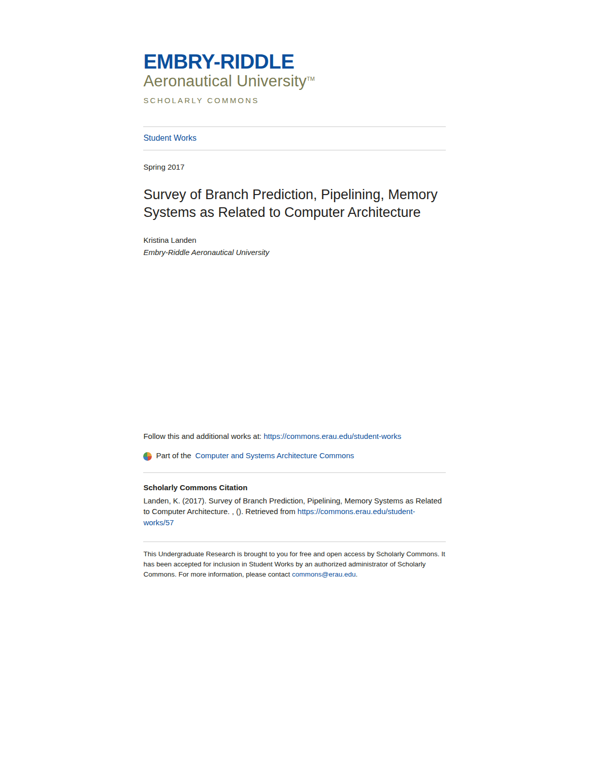EMBRY-RIDDLE
Aeronautical UniversityTM
SCHOLARLY COMMONS
Student Works
Spring 2017
Survey of Branch Prediction, Pipelining, Memory Systems as Related to Computer Architecture
Kristina Landen
Embry-Riddle Aeronautical University
Follow this and additional works at: https://commons.erau.edu/student-works
Part of the Computer and Systems Architecture Commons
Scholarly Commons Citation
Landen, K. (2017). Survey of Branch Prediction, Pipelining, Memory Systems as Related to Computer Architecture. , (). Retrieved from https://commons.erau.edu/student-works/57
This Undergraduate Research is brought to you for free and open access by Scholarly Commons. It has been accepted for inclusion in Student Works by an authorized administrator of Scholarly Commons. For more information, please contact commons@erau.edu.